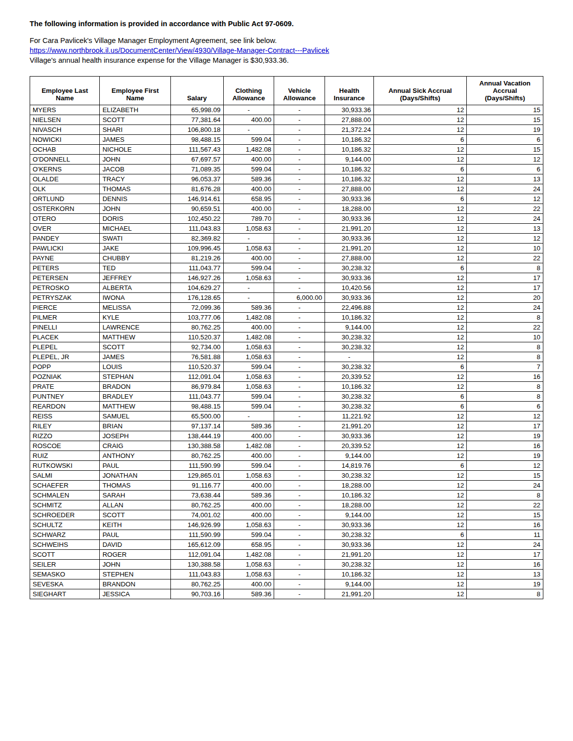The following information is provided in accordance with Public Act 97-0609.
For Cara Pavlicek's Village Manager Employment Agreement, see link below.
https://www.northbrook.il.us/DocumentCenter/View/4930/Village-Manager-Contract---Pavlicek
Village's annual health insurance expense for the Village Manager is $30,933.36.
| Employee Last Name | Employee First Name | Salary | Clothing Allowance | Vehicle Allowance | Health Insurance | Annual Sick Accrual (Days/Shifts) | Annual Vacation Accrual (Days/Shifts) |
| --- | --- | --- | --- | --- | --- | --- | --- |
| MYERS | ELIZABETH | 65,998.09 | - | - | 30,933.36 | 12 | 15 |
| NIELSEN | SCOTT | 77,381.64 | 400.00 | - | 27,888.00 | 12 | 15 |
| NIVASCH | SHARI | 106,800.18 | - | - | 21,372.24 | 12 | 19 |
| NOWICKI | JAMES | 98,488.15 | 599.04 | - | 10,186.32 | 6 | 6 |
| OCHAB | NICHOLE | 111,567.43 | 1,482.08 | - | 10,186.32 | 12 | 15 |
| O'DONNELL | JOHN | 67,697.57 | 400.00 | - | 9,144.00 | 12 | 12 |
| O'KERNS | JACOB | 71,089.35 | 599.04 | - | 10,186.32 | 6 | 6 |
| OLALDE | TRACY | 96,053.37 | 589.36 | - | 10,186.32 | 12 | 13 |
| OLK | THOMAS | 81,676.28 | 400.00 | - | 27,888.00 | 12 | 24 |
| ORTLUND | DENNIS | 146,914.61 | 658.95 | - | 30,933.36 | 6 | 12 |
| OSTERKORN | JOHN | 90,659.51 | 400.00 | - | 18,288.00 | 12 | 22 |
| OTERO | DORIS | 102,450.22 | 789.70 | - | 30,933.36 | 12 | 24 |
| OVER | MICHAEL | 111,043.83 | 1,058.63 | - | 21,991.20 | 12 | 13 |
| PANDEY | SWATI | 82,369.82 | - | - | 30,933.36 | 12 | 12 |
| PAWLICKI | JAKE | 109,996.45 | 1,058.63 | - | 21,991.20 | 12 | 10 |
| PAYNE | CHUBBY | 81,219.26 | 400.00 | - | 27,888.00 | 12 | 22 |
| PETERS | TED | 111,043.77 | 599.04 | - | 30,238.32 | 6 | 8 |
| PETERSEN | JEFFREY | 146,927.26 | 1,058.63 | - | 30,933.36 | 12 | 17 |
| PETROSKO | ALBERTA | 104,629.27 | - | - | 10,420.56 | 12 | 17 |
| PETRYSZAK | IWONA | 176,128.65 | - | 6,000.00 | 30,933.36 | 12 | 20 |
| PIERCE | MELISSA | 72,099.36 | 589.36 | - | 22,496.88 | 12 | 24 |
| PILMER | KYLE | 103,777.06 | 1,482.08 | - | 10,186.32 | 12 | 8 |
| PINELLI | LAWRENCE | 80,762.25 | 400.00 | - | 9,144.00 | 12 | 22 |
| PLACEK | MATTHEW | 110,520.37 | 1,482.08 | - | 30,238.32 | 12 | 10 |
| PLEPEL | SCOTT | 92,734.00 | 1,058.63 | - | 30,238.32 | 12 | 8 |
| PLEPEL, JR | JAMES | 76,581.88 | 1,058.63 | - | - | 12 | 8 |
| POPP | LOUIS | 110,520.37 | 599.04 | - | 30,238.32 | 6 | 7 |
| POZNIAK | STEPHAN | 112,091.04 | 1,058.63 | - | 20,339.52 | 12 | 16 |
| PRATE | BRADON | 86,979.84 | 1,058.63 | - | 10,186.32 | 12 | 8 |
| PUNTNEY | BRADLEY | 111,043.77 | 599.04 | - | 30,238.32 | 6 | 8 |
| REARDON | MATTHEW | 98,488.15 | 599.04 | - | 30,238.32 | 6 | 6 |
| REISS | SAMUEL | 65,500.00 | - | - | 11,221.92 | 12 | 12 |
| RILEY | BRIAN | 97,137.14 | 589.36 | - | 21,991.20 | 12 | 17 |
| RIZZO | JOSEPH | 138,444.19 | 400.00 | - | 30,933.36 | 12 | 19 |
| ROSCOE | CRAIG | 130,388.58 | 1,482.08 | - | 20,339.52 | 12 | 16 |
| RUIZ | ANTHONY | 80,762.25 | 400.00 | - | 9,144.00 | 12 | 19 |
| RUTKOWSKI | PAUL | 111,590.99 | 599.04 | - | 14,819.76 | 6 | 12 |
| SALMI | JONATHAN | 129,865.01 | 1,058.63 | - | 30,238.32 | 12 | 15 |
| SCHAEFER | THOMAS | 91,116.77 | 400.00 | - | 18,288.00 | 12 | 24 |
| SCHMALEN | SARAH | 73,638.44 | 589.36 | - | 10,186.32 | 12 | 8 |
| SCHMITZ | ALLAN | 80,762.25 | 400.00 | - | 18,288.00 | 12 | 22 |
| SCHROEDER | SCOTT | 74,001.02 | 400.00 | - | 9,144.00 | 12 | 15 |
| SCHULTZ | KEITH | 146,926.99 | 1,058.63 | - | 30,933.36 | 12 | 16 |
| SCHWARZ | PAUL | 111,590.99 | 599.04 | - | 30,238.32 | 6 | 11 |
| SCHWEIHS | DAVID | 165,612.09 | 658.95 | - | 30,933.36 | 12 | 24 |
| SCOTT | ROGER | 112,091.04 | 1,482.08 | - | 21,991.20 | 12 | 17 |
| SEILER | JOHN | 130,388.58 | 1,058.63 | - | 30,238.32 | 12 | 16 |
| SEMASKO | STEPHEN | 111,043.83 | 1,058.63 | - | 10,186.32 | 12 | 13 |
| SEVESKA | BRANDON | 80,762.25 | 400.00 | - | 9,144.00 | 12 | 19 |
| SIEGHART | JESSICA | 90,703.16 | 589.36 | - | 21,991.20 | 12 | 8 |